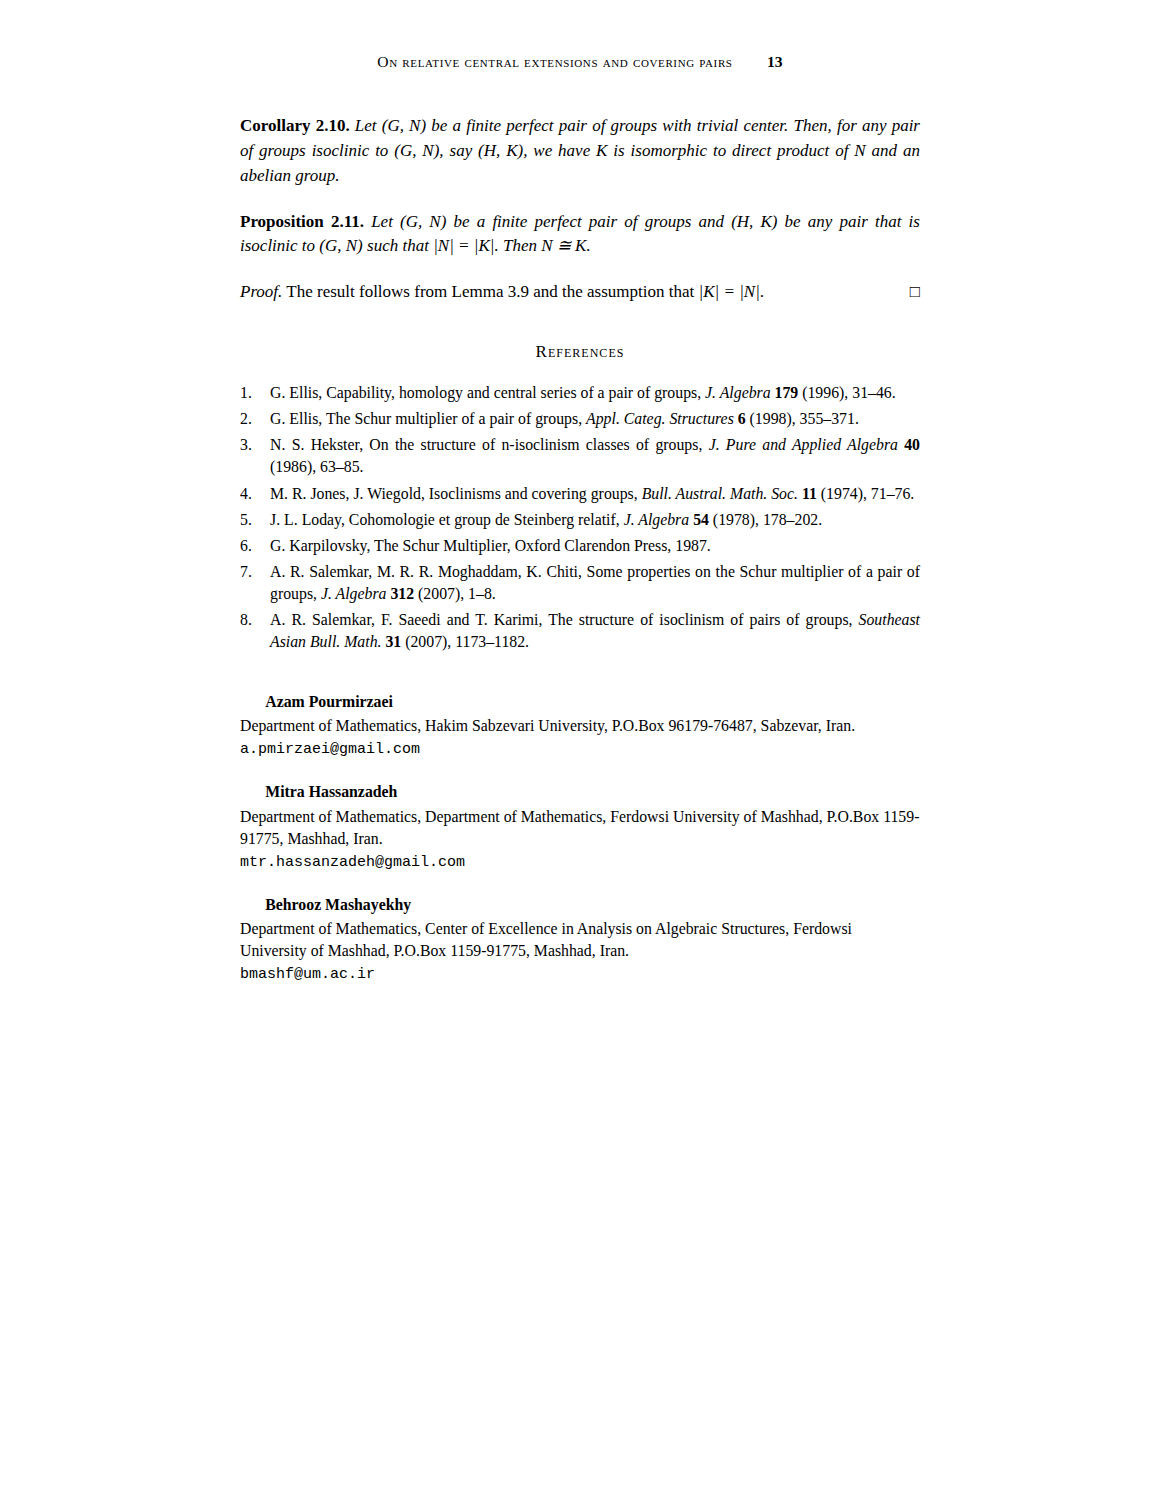On relative central extensions and covering pairs 13
Corollary 2.10. Let (G, N) be a finite perfect pair of groups with trivial center. Then, for any pair of groups isoclinic to (G, N), say (H, K), we have K is isomorphic to direct product of N and an abelian group.
Proposition 2.11. Let (G, N) be a finite perfect pair of groups and (H, K) be any pair that is isoclinic to (G, N) such that |N| = |K|. Then N ≅ K.
Proof. The result follows from Lemma 3.9 and the assumption that |K| = |N|. □
References
1. G. Ellis, Capability, homology and central series of a pair of groups, J. Algebra 179 (1996), 31–46.
2. G. Ellis, The Schur multiplier of a pair of groups, Appl. Categ. Structures 6 (1998), 355–371.
3. N. S. Hekster, On the structure of n-isoclinism classes of groups, J. Pure and Applied Algebra 40 (1986), 63–85.
4. M. R. Jones, J. Wiegold, Isoclinisms and covering groups, Bull. Austral. Math. Soc. 11 (1974), 71–76.
5. J. L. Loday, Cohomologie et group de Steinberg relatif, J. Algebra 54 (1978), 178–202.
6. G. Karpilovsky, The Schur Multiplier, Oxford Clarendon Press, 1987.
7. A. R. Salemkar, M. R. R. Moghaddam, K. Chiti, Some properties on the Schur multiplier of a pair of groups, J. Algebra 312 (2007), 1–8.
8. A. R. Salemkar, F. Saeedi and T. Karimi, The structure of isoclinism of pairs of groups, Southeast Asian Bull. Math. 31 (2007), 1173–1182.
Azam Pourmirzaei Department of Mathematics, Hakim Sabzevari University, P.O.Box 96179-76487, Sabzevar, Iran. a.pmirzaei@gmail.com
Mitra Hassanzadeh Department of Mathematics, Department of Mathematics, Ferdowsi University of Mashhad, P.O.Box 1159-91775, Mashhad, Iran. mtr.hassanzadeh@gmail.com
Behrooz Mashayekhy Department of Mathematics, Center of Excellence in Analysis on Algebraic Structures, Ferdowsi University of Mashhad, P.O.Box 1159-91775, Mashhad, Iran. bmashf@um.ac.ir